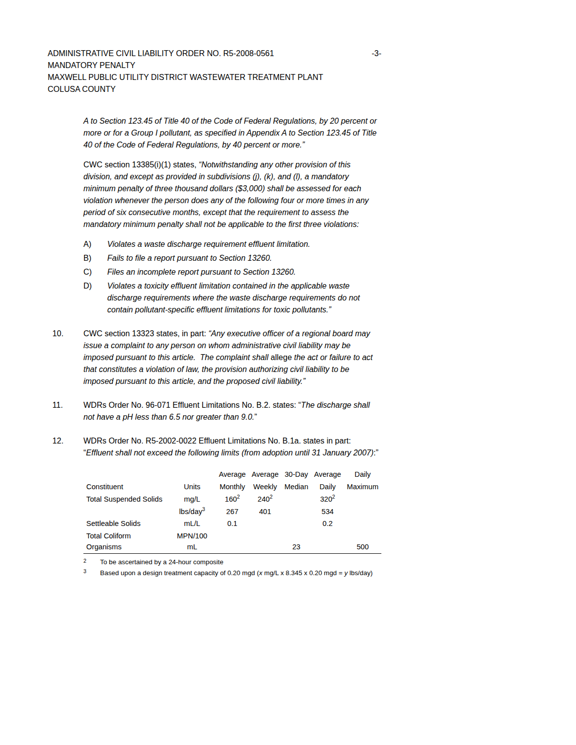ADMINISTRATIVE CIVIL LIABILITY ORDER NO. R5-2008-0561
-3-
MANDATORY PENALTY
MAXWELL PUBLIC UTILITY DISTRICT WASTEWATER TREATMENT PLANT
COLUSA COUNTY
A to Section 123.45 of Title 40 of the Code of Federal Regulations, by 20 percent or more or for a Group I pollutant, as specified in Appendix A to Section 123.45 of Title 40 of the Code of Federal Regulations, by 40 percent or more.”
CWC section 13385(i)(1) states, “Notwithstanding any other provision of this division, and except as provided in subdivisions (j), (k), and (l), a mandatory minimum penalty of three thousand dollars ($3,000) shall be assessed for each violation whenever the person does any of the following four or more times in any period of six consecutive months, except that the requirement to assess the mandatory minimum penalty shall not be applicable to the first three violations:
Violates a waste discharge requirement effluent limitation.
Fails to file a report pursuant to Section 13260.
Files an incomplete report pursuant to Section 13260.
Violates a toxicity effluent limitation contained in the applicable waste discharge requirements where the waste discharge requirements do not contain pollutant-specific effluent limitations for toxic pollutants.”
CWC section 13323 states, in part: “Any executive officer of a regional board may issue a complaint to any person on whom administrative civil liability may be imposed pursuant to this article. The complaint shall allege the act or failure to act that constitutes a violation of law, the provision authorizing civil liability to be imposed pursuant to this article, and the proposed civil liability.”
WDRs Order No. 96-071 Effluent Limitations No. B.2. states: “The discharge shall not have a pH less than 6.5 nor greater than 9.0.”
WDRs Order No. R5-2002-0022 Effluent Limitations No. B.1a. states in part: “Effluent shall not exceed the following limits (from adoption until 31 January 2007):”
| | | Average | Average | 30-Day | Average | Daily |
| --- | --- | --- | --- | --- | --- | --- |
| Constituent | Units | Monthly | Weekly | Median | Daily | Maximum |
| Total Suspended Solids | mg/L | 160 2 | 240 2 | | 320 2 | |
| | lbs/day 3 | 267 | 401 | | 534 | |
| Settleable Solids | mL/L | 0.1 | | | 0.2 | |
| Total Coliform Organisms | MPN/100 mL | | | 23 | | 500 |
2 To be ascertained by a 24-hour composite
3 Based upon a design treatment capacity of 0.20 mgd (x mg/L x 8.345 x 0.20 mgd = y lbs/day)